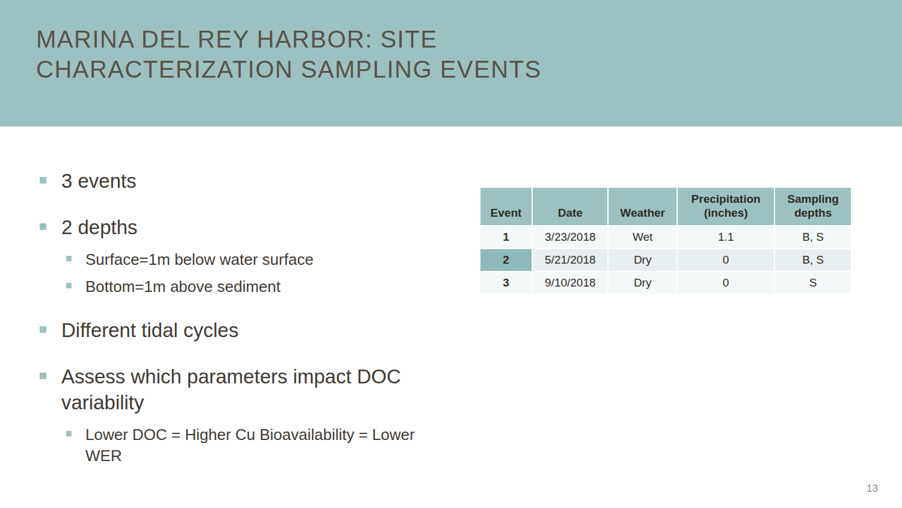Marina del Rey Harbor: Site
Characterization Sampling Events
3 events
2 depths
Surface=1m below water surface
Bottom=1m above sediment
Different tidal cycles
Assess which parameters impact DOC variability
Lower DOC = Higher Cu Bioavailability = Lower WER
| Event | Date | Weather | Precipitation (inches) | Sampling depths |
| --- | --- | --- | --- | --- |
| 1 | 3/23/2018 | Wet | 1.1 | B, S |
| 2 | 5/21/2018 | Dry | 0 | B, S |
| 3 | 9/10/2018 | Dry | 0 | S |
13